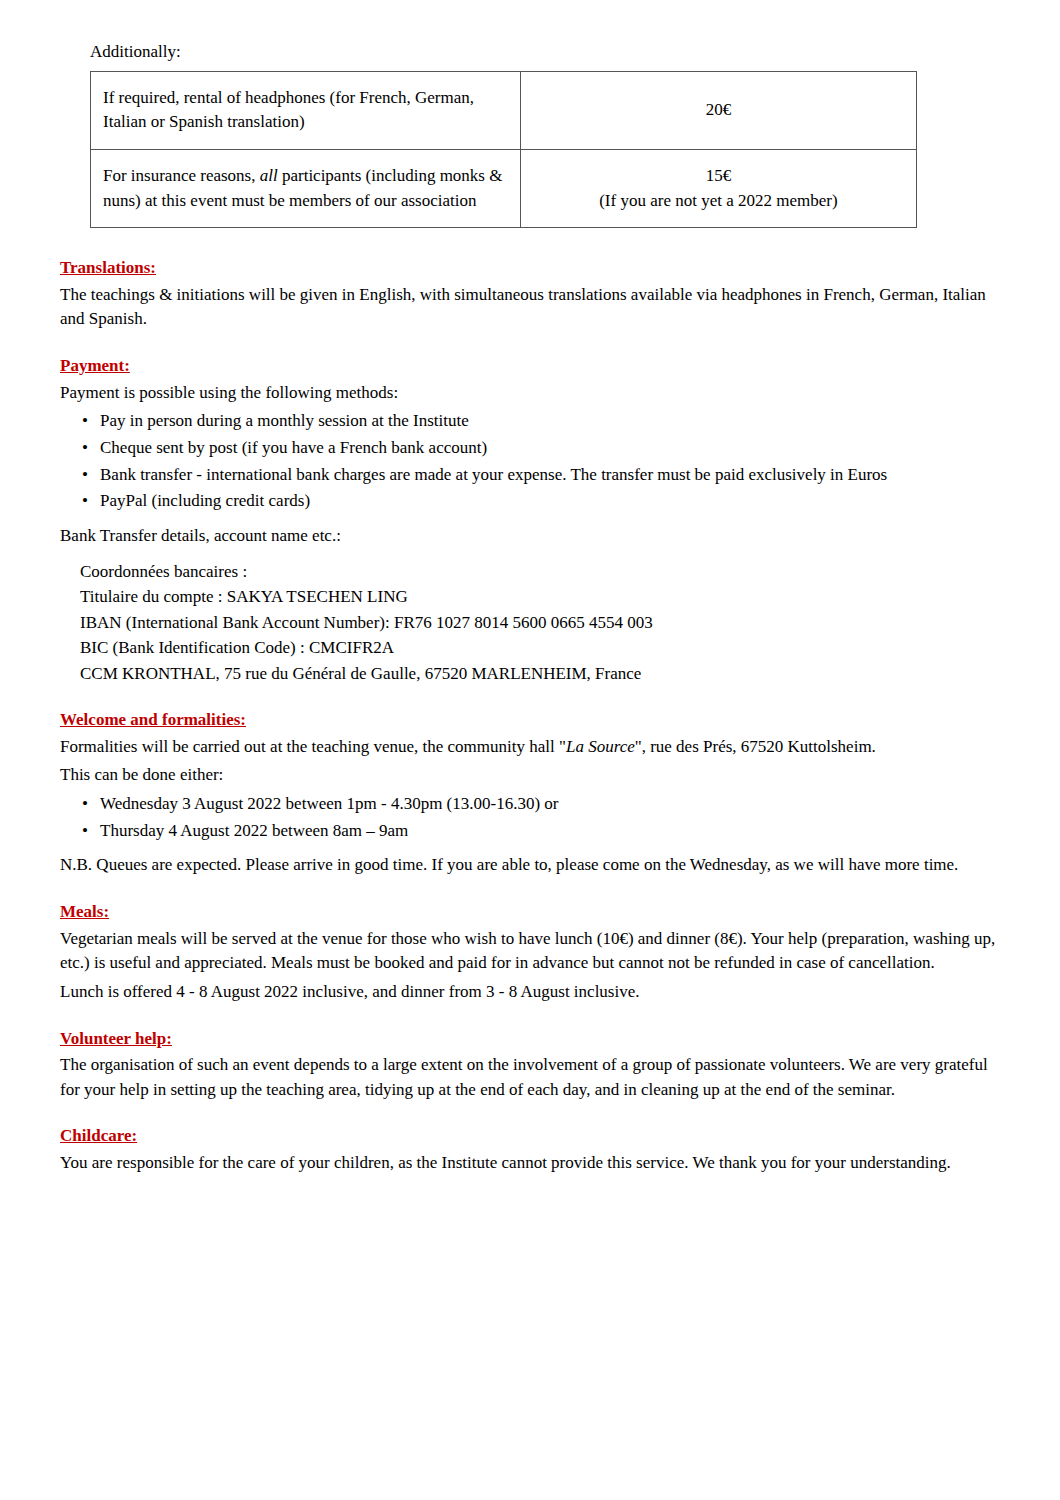Additionally:
| If required, rental of headphones (for French, German, Italian or Spanish translation) | 20€ |
| For insurance reasons, all participants (including monks & nuns) at this event must be members of our association | 15€ (If you are not yet a 2022 member) |
Translations:
The teachings & initiations will be given in English, with simultaneous translations available via headphones in French, German, Italian and Spanish.
Payment:
Payment is possible using the following methods:
Pay in person during a monthly session at the Institute
Cheque sent by post (if you have a French bank account)
Bank transfer - international bank charges are made at your expense. The transfer must be paid exclusively in Euros
PayPal (including credit cards)
Bank Transfer details, account name etc.:
Coordonnées bancaires :
Titulaire du compte : SAKYA TSECHEN LING
IBAN (International Bank Account Number): FR76 1027 8014 5600 0665 4554 003
BIC (Bank Identification Code) : CMCIFR2A
CCM KRONTHAL, 75 rue du Général de Gaulle, 67520 MARLENHEIM, France
Welcome and formalities:
Formalities will be carried out at the teaching venue, the community hall "La Source", rue des Prés, 67520 Kuttolsheim.
This can be done either:
Wednesday 3 August 2022 between 1pm - 4.30pm (13.00-16.30) or
Thursday 4 August 2022 between 8am – 9am
N.B. Queues are expected. Please arrive in good time. If you are able to, please come on the Wednesday, as we will have more time.
Meals:
Vegetarian meals will be served at the venue for those who wish to have lunch (10€) and dinner (8€). Your help (preparation, washing up, etc.) is useful and appreciated. Meals must be booked and paid for in advance but cannot not be refunded in case of cancellation.
Lunch is offered 4 - 8 August 2022 inclusive, and dinner from 3 - 8 August inclusive.
Volunteer help:
The organisation of such an event depends to a large extent on the involvement of a group of passionate volunteers. We are very grateful for your help in setting up the teaching area, tidying up at the end of each day, and in cleaning up at the end of the seminar.
Childcare:
You are responsible for the care of your children, as the Institute cannot provide this service. We thank you for your understanding.